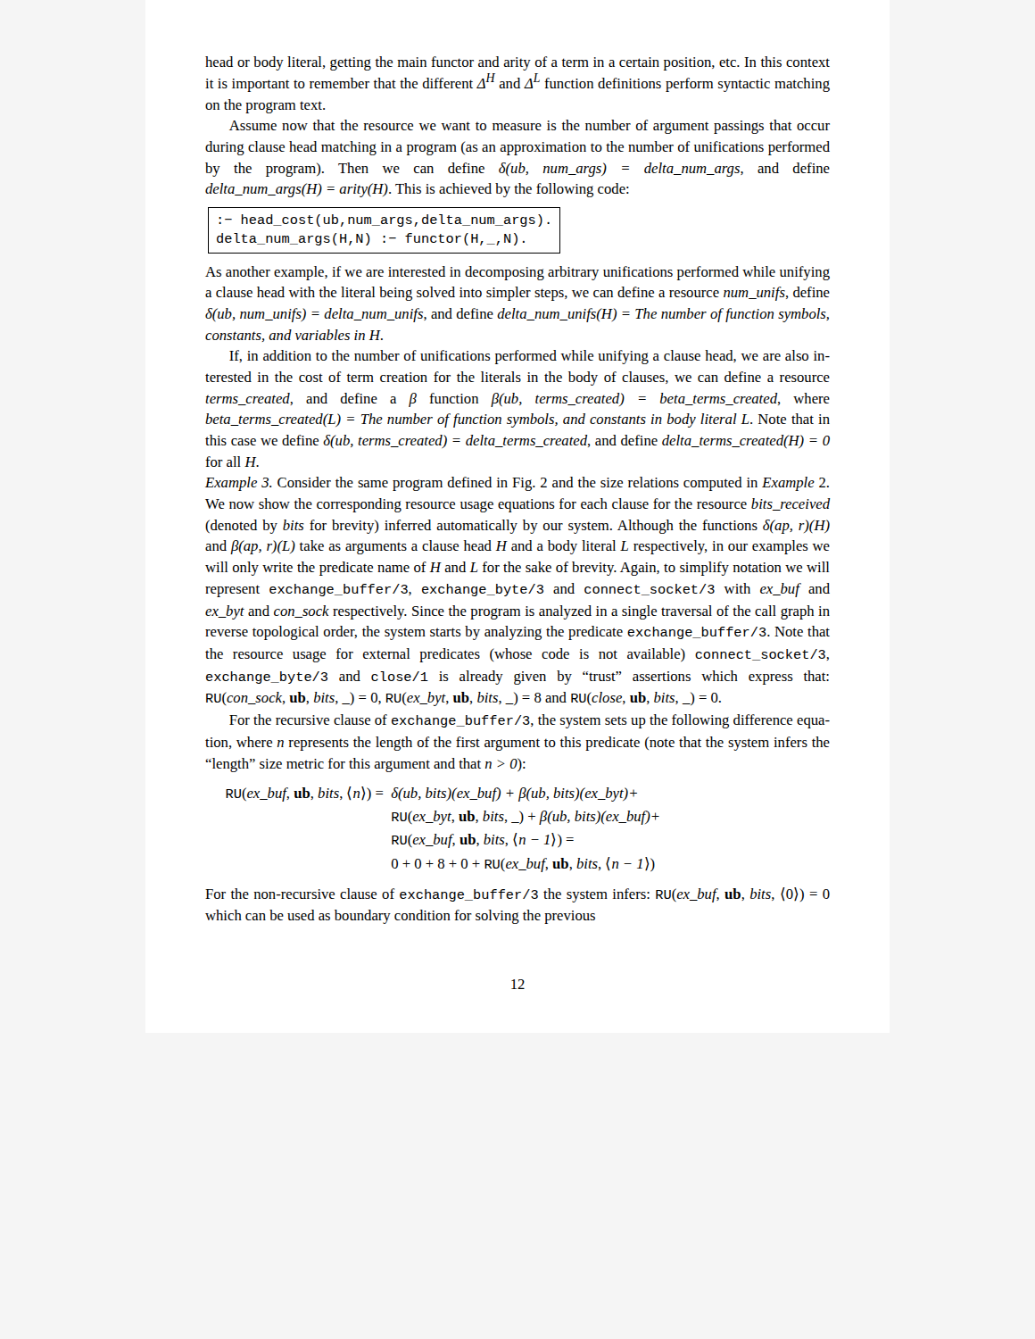head or body literal, getting the main functor and arity of a term in a certain position, etc. In this context it is important to remember that the different ΔH and ΔL function definitions perform syntactic matching on the program text.
Assume now that the resource we want to measure is the number of argument passings that occur during clause head matching in a program (as an approximation to the number of unifications performed by the program). Then we can define δ(ub, num_args) = delta_num_args, and define delta_num_args(H) = arity(H). This is achieved by the following code:
:− head_cost(ub,num_args,delta_num_args). delta_num_args(H,N) :− functor(H,_,N).
As another example, if we are interested in decomposing arbitrary unifications performed while unifying a clause head with the literal being solved into simpler steps, we can define a resource num_unifs, define δ(ub, num_unifs) = delta_num_unifs, and define delta_num_unifs(H) = The number of function symbols, constants, and variables in H.
If, in addition to the number of unifications performed while unifying a clause head, we are also interested in the cost of term creation for the literals in the body of clauses, we can define a resource terms_created, and define a β function β(ub, terms_created) = beta_terms_created, where beta_terms_created(L) = The number of function symbols, and constants in body literal L. Note that in this case we define δ(ub, terms_created) = delta_terms_created, and define delta_terms_created(H) = 0 for all H.
Example 3. Consider the same program defined in Fig. 2 and the size relations computed in Example 2. We now show the corresponding resource usage equations for each clause for the resource bits_received (denoted by bits for brevity) inferred automatically by our system. Although the functions δ(ap, r)(H) and β(ap, r)(L) take as arguments a clause head H and a body literal L respectively, in our examples we will only write the predicate name of H and L for the sake of brevity. Again, to simplify notation we will represent exchange_buffer/3, exchange_byte/3 and connect_socket/3 with ex_buf and ex_byt and con_sock respectively. Since the program is analyzed in a single traversal of the call graph in reverse topological order, the system starts by analyzing the predicate exchange_buffer/3. Note that the resource usage for external predicates (whose code is not available) connect_socket/3, exchange_byte/3 and close/1 is already given by “trust” assertions which express that: RU(con_sock, ub, bits, _) = 0, RU(ex_byt, ub, bits, _) = 8 and RU(close, ub, bits, _) = 0.
For the recursive clause of exchange_buffer/3, the system sets up the following difference equation, where n represents the length of the first argument to this predicate (note that the system infers the “length” size metric for this argument and that n > 0):
| RU ( ex_buf , ub , bits , ⟨ n ⟩) = | δ(ub, bits)(ex_buf) + β(ub, bits)(ex_byt)+ |
| | RU ( ex_byt , ub , bits , _) + β(ub, bits)(ex_buf)+ |
| | RU ( ex_buf , ub , bits , ⟨ n − 1 ⟩) = |
| | 0 + 0 + 8 + 0 + RU ( ex_buf , ub , bits , ⟨ n − 1 ⟩) |
For the non-recursive clause of exchange_buffer/3 the system infers: RU(ex_buf, ub, bits, ⟨0⟩) = 0 which can be used as boundary condition for solving the previous
12